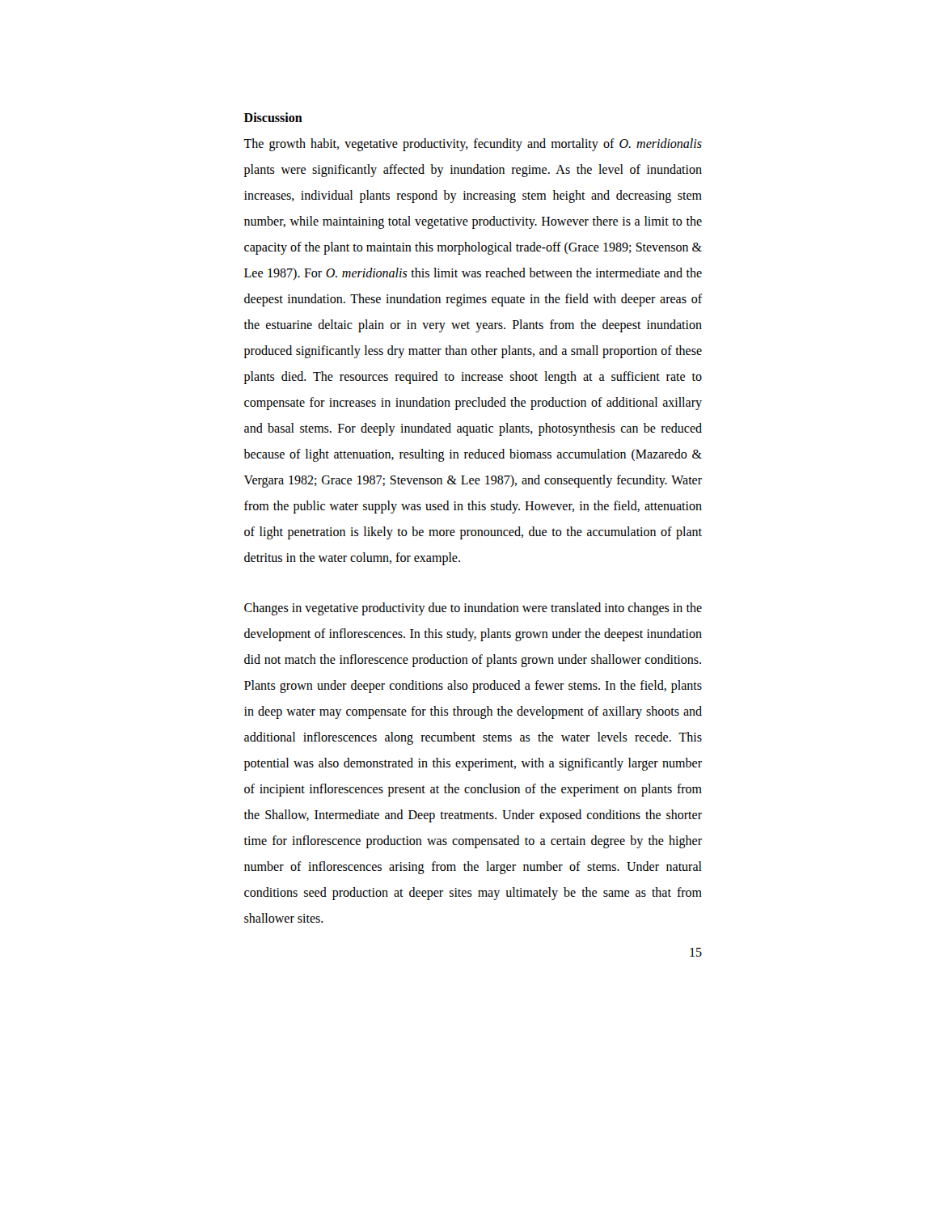Discussion
The growth habit, vegetative productivity, fecundity and mortality of O. meridionalis plants were significantly affected by inundation regime. As the level of inundation increases, individual plants respond by increasing stem height and decreasing stem number, while maintaining total vegetative productivity. However there is a limit to the capacity of the plant to maintain this morphological trade-off (Grace 1989; Stevenson & Lee 1987). For O. meridionalis this limit was reached between the intermediate and the deepest inundation. These inundation regimes equate in the field with deeper areas of the estuarine deltaic plain or in very wet years. Plants from the deepest inundation produced significantly less dry matter than other plants, and a small proportion of these plants died. The resources required to increase shoot length at a sufficient rate to compensate for increases in inundation precluded the production of additional axillary and basal stems. For deeply inundated aquatic plants, photosynthesis can be reduced because of light attenuation, resulting in reduced biomass accumulation (Mazaredo & Vergara 1982; Grace 1987; Stevenson & Lee 1987), and consequently fecundity. Water from the public water supply was used in this study. However, in the field, attenuation of light penetration is likely to be more pronounced, due to the accumulation of plant detritus in the water column, for example.
Changes in vegetative productivity due to inundation were translated into changes in the development of inflorescences. In this study, plants grown under the deepest inundation did not match the inflorescence production of plants grown under shallower conditions. Plants grown under deeper conditions also produced a fewer stems. In the field, plants in deep water may compensate for this through the development of axillary shoots and additional inflorescences along recumbent stems as the water levels recede. This potential was also demonstrated in this experiment, with a significantly larger number of incipient inflorescences present at the conclusion of the experiment on plants from the Shallow, Intermediate and Deep treatments. Under exposed conditions the shorter time for inflorescence production was compensated to a certain degree by the higher number of inflorescences arising from the larger number of stems. Under natural conditions seed production at deeper sites may ultimately be the same as that from shallower sites.
15